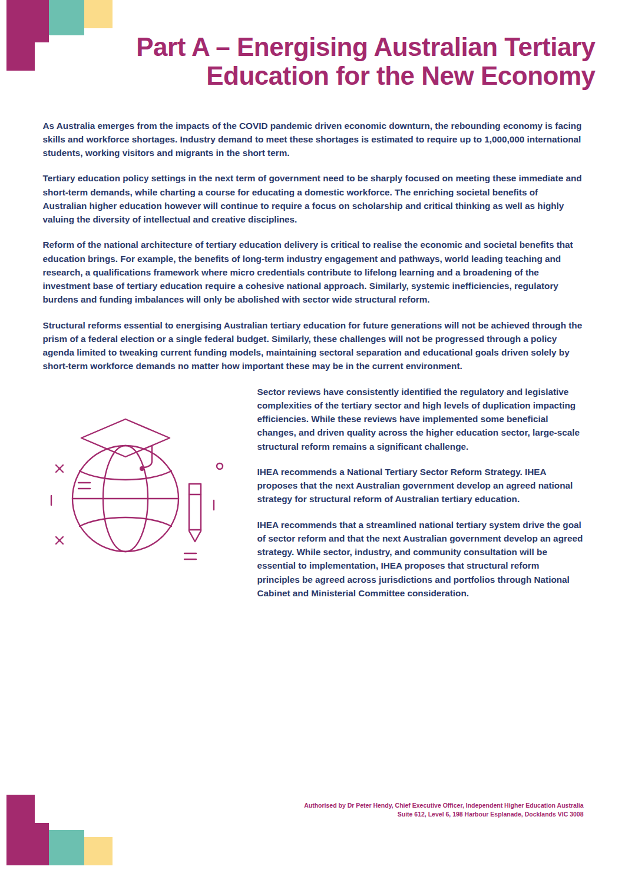Part A – Energising Australian Tertiary
Education for the New Economy
As Australia emerges from the impacts of the COVID pandemic driven economic downturn, the rebounding economy is facing skills and workforce shortages. Industry demand to meet these shortages is estimated to require up to 1,000,000 international students, working visitors and migrants in the short term.
Tertiary education policy settings in the next term of government need to be sharply focused on meeting these immediate and short-term demands, while charting a course for educating a domestic workforce. The enriching societal benefits of Australian higher education however will continue to require a focus on scholarship and critical thinking as well as highly valuing the diversity of intellectual and creative disciplines.
Reform of the national architecture of tertiary education delivery is critical to realise the economic and societal benefits that education brings. For example, the benefits of long-term industry engagement and pathways, world leading teaching and research, a qualifications framework where micro credentials contribute to lifelong learning and a broadening of the investment base of tertiary education require a cohesive national approach. Similarly, systemic inefficiencies, regulatory burdens and funding imbalances will only be abolished with sector wide structural reform.
Structural reforms essential to energising Australian tertiary education for future generations will not be achieved through the prism of a federal election or a single federal budget. Similarly, these challenges will not be progressed through a policy agenda limited to tweaking current funding models, maintaining sectoral separation and educational goals driven solely by short-term workforce demands no matter how important these may be in the current environment.
Sector reviews have consistently identified the regulatory and legislative complexities of the tertiary sector and high levels of duplication impacting efficiencies. While these reviews have implemented some beneficial changes, and driven quality across the higher education sector, large-scale structural reform remains a significant challenge.
IHEA recommends a National Tertiary Sector Reform Strategy. IHEA proposes that the next Australian government develop an agreed national strategy for structural reform of Australian tertiary education.
IHEA recommends that a streamlined national tertiary system drive the goal of sector reform and that the next Australian government develop an agreed strategy. While sector, industry, and community consultation will be essential to implementation, IHEA proposes that structural reform principles be agreed across jurisdictions and portfolios through National Cabinet and Ministerial Committee consideration.
Authorised by Dr Peter Hendy, Chief Executive Officer, Independent Higher Education Australia
Suite 612, Level 6, 198 Harbour Esplanade, Docklands VIC 3008